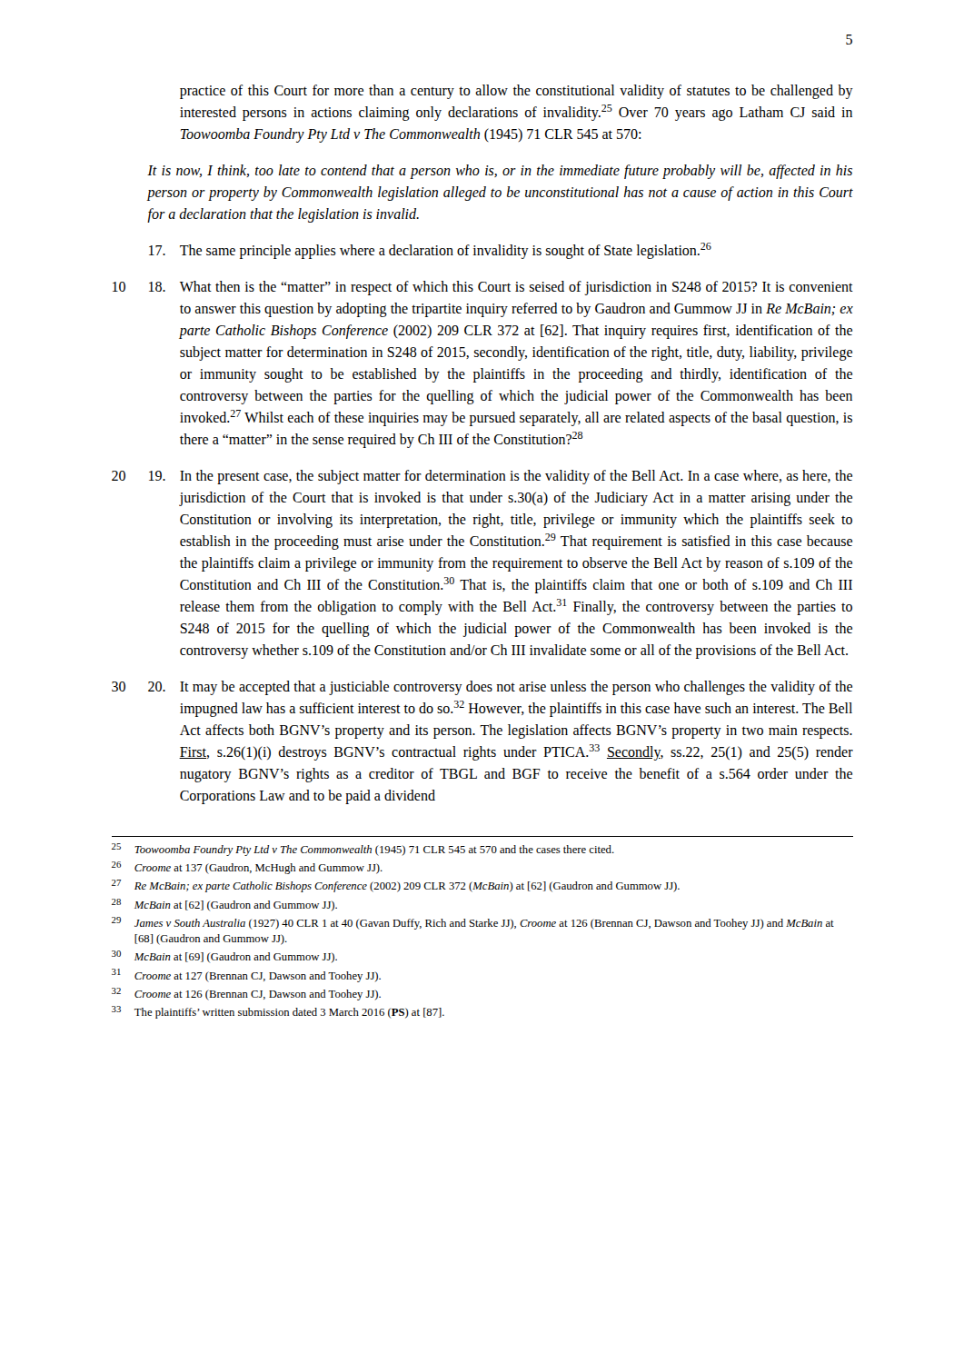5
practice of this Court for more than a century to allow the constitutional validity of statutes to be challenged by interested persons in actions claiming only declarations of invalidity.25 Over 70 years ago Latham CJ said in Toowoomba Foundry Pty Ltd v The Commonwealth (1945) 71 CLR 545 at 570:
It is now, I think, too late to contend that a person who is, or in the immediate future probably will be, affected in his person or property by Commonwealth legislation alleged to be unconstitutional has not a cause of action in this Court for a declaration that the legislation is invalid.
17.
The same principle applies where a declaration of invalidity is sought of State legislation.26
10
18.
What then is the “matter” in respect of which this Court is seised of jurisdiction in S248 of 2015? It is convenient to answer this question by adopting the tripartite inquiry referred to by Gaudron and Gummow JJ in Re McBain; ex parte Catholic Bishops Conference (2002) 209 CLR 372 at [62]. That inquiry requires first, identification of the subject matter for determination in S248 of 2015, secondly, identification of the right, title, duty, liability, privilege or immunity sought to be established by the plaintiffs in the proceeding and thirdly, identification of the controversy between the parties for the quelling of which the judicial power of the Commonwealth has been invoked.27 Whilst each of these inquiries may be pursued separately, all are related aspects of the basal question, is there a “matter” in the sense required by Ch III of the Constitution?28
20
19.
In the present case, the subject matter for determination is the validity of the Bell Act. In a case where, as here, the jurisdiction of the Court that is invoked is that under s.30(a) of the Judiciary Act in a matter arising under the Constitution or involving its interpretation, the right, title, privilege or immunity which the plaintiffs seek to establish in the proceeding must arise under the Constitution.29 That requirement is satisfied in this case because the plaintiffs claim a privilege or immunity from the requirement to observe the Bell Act by reason of s.109 of the Constitution and Ch III of the Constitution.30 That is, the plaintiffs claim that one or both of s.109 and Ch III release them from the obligation to comply with the Bell Act.31 Finally, the controversy between the parties to S248 of 2015 for the quelling of which the judicial power of the Commonwealth has been invoked is the controversy whether s.109 of the Constitution and/or Ch III invalidate some or all of the provisions of the Bell Act.
30
20.
It may be accepted that a justiciable controversy does not arise unless the person who challenges the validity of the impugned law has a sufficient interest to do so.32 However, the plaintiffs in this case have such an interest. The Bell Act affects both BGNV’s property and its person. The legislation affects BGNV’s property in two main respects. First, s.26(1)(i) destroys BGNV’s contractual rights under PTICA.33 Secondly, ss.22, 25(1) and 25(5) render nugatory BGNV’s rights as a creditor of TBGL and BGF to receive the benefit of a s.564 order under the Corporations Law and to be paid a dividend
Toowoomba Foundry Pty Ltd v The Commonwealth (1945) 71 CLR 545 at 570 and the cases there cited.
Croome at 137 (Gaudron, McHugh and Gummow JJ).
Re McBain; ex parte Catholic Bishops Conference (2002) 209 CLR 372 (McBain) at [62] (Gaudron and Gummow JJ).
McBain at [62] (Gaudron and Gummow JJ).
James v South Australia (1927) 40 CLR 1 at 40 (Gavan Duffy, Rich and Starke JJ), Croome at 126 (Brennan CJ, Dawson and Toohey JJ) and McBain at [68] (Gaudron and Gummow JJ).
McBain at [69] (Gaudron and Gummow JJ).
Croome at 127 (Brennan CJ, Dawson and Toohey JJ).
Croome at 126 (Brennan CJ, Dawson and Toohey JJ).
The plaintiffs’ written submission dated 3 March 2016 (PS) at [87].